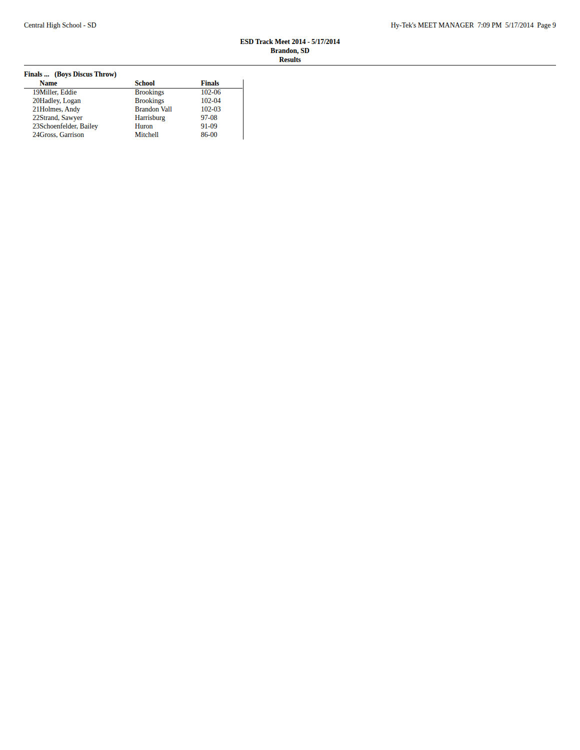Central High School - SD
Hy-Tek's MEET MANAGER 7:09 PM 5/17/2014 Page 9
ESD Track Meet 2014 - 5/17/2014
Brandon, SD
Results
Finals ... (Boys Discus Throw)
| | Name | School | Finals |
| --- | --- | --- | --- |
| 19 | Miller, Eddie | Brookings | 102-06 |
| 20 | Hadley, Logan | Brookings | 102-04 |
| 21 | Holmes, Andy | Brandon Vall | 102-03 |
| 22 | Strand, Sawyer | Harrisburg | 97-08 |
| 23 | Schoenfelder, Bailey | Huron | 91-09 |
| 24 | Gross, Garrison | Mitchell | 86-00 |